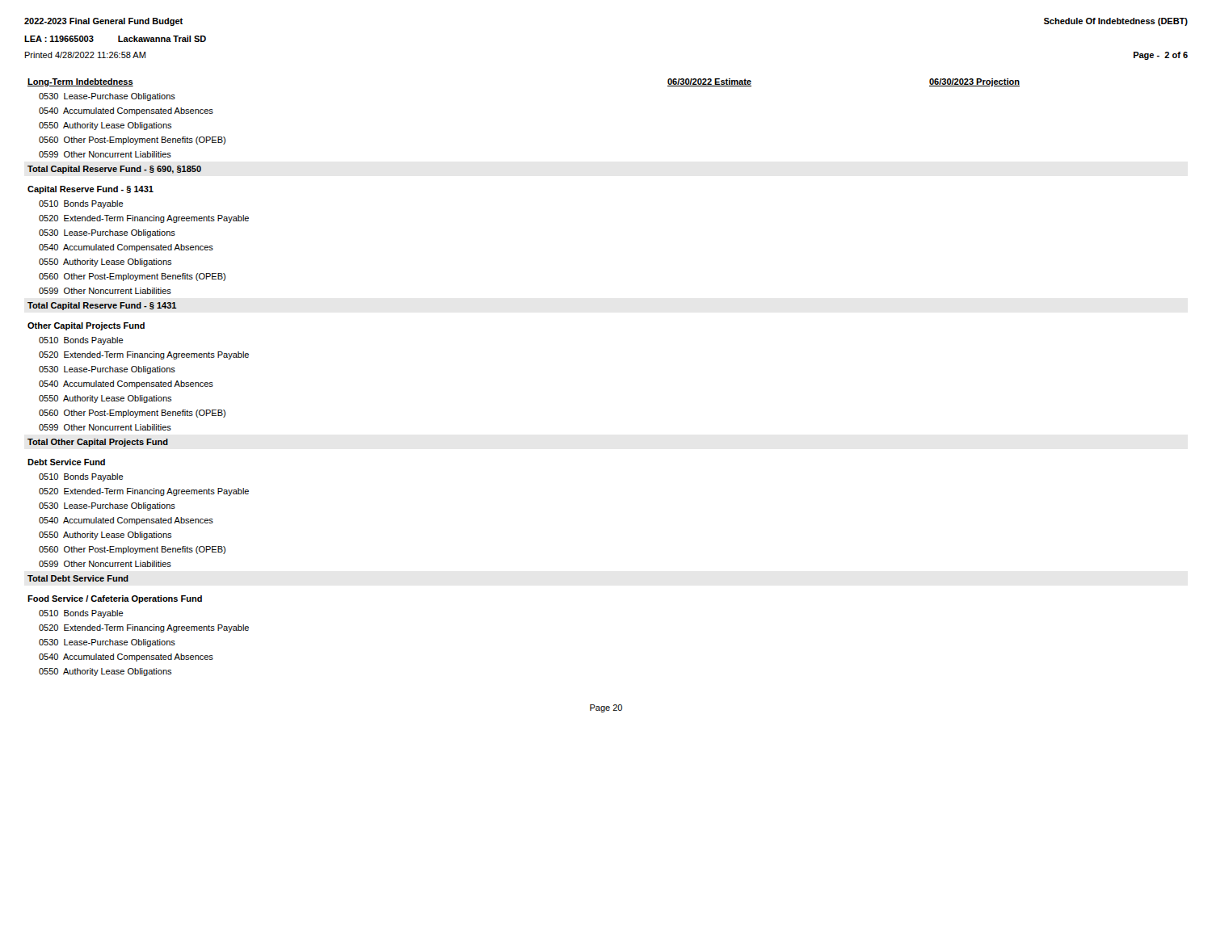2022-2023 Final General Fund Budget
Schedule Of Indebtedness (DEBT)
LEA : 119665003Lackawanna Trail SD
Printed 4/28/2022 11:26:58 AM
Page - 2 of 6
| Long-Term Indebtedness | 06/30/2022 Estimate | 06/30/2023 Projection |
| --- | --- | --- |
| 0530 Lease-Purchase Obligations | | |
| 0540 Accumulated Compensated Absences | | |
| 0550 Authority Lease Obligations | | |
| 0560 Other Post-Employment Benefits (OPEB) | | |
| 0599 Other Noncurrent Liabilities | | |
| Total Capital Reserve Fund - § 690, §1850 | | |
| Capital Reserve Fund - § 1431 | | |
| 0510 Bonds Payable | | |
| 0520 Extended-Term Financing Agreements Payable | | |
| 0530 Lease-Purchase Obligations | | |
| 0540 Accumulated Compensated Absences | | |
| 0550 Authority Lease Obligations | | |
| 0560 Other Post-Employment Benefits (OPEB) | | |
| 0599 Other Noncurrent Liabilities | | |
| Total Capital Reserve Fund - § 1431 | | |
| Other Capital Projects Fund | | |
| 0510 Bonds Payable | | |
| 0520 Extended-Term Financing Agreements Payable | | |
| 0530 Lease-Purchase Obligations | | |
| 0540 Accumulated Compensated Absences | | |
| 0550 Authority Lease Obligations | | |
| 0560 Other Post-Employment Benefits (OPEB) | | |
| 0599 Other Noncurrent Liabilities | | |
| Total Other Capital Projects Fund | | |
| Debt Service Fund | | |
| 0510 Bonds Payable | | |
| 0520 Extended-Term Financing Agreements Payable | | |
| 0530 Lease-Purchase Obligations | | |
| 0540 Accumulated Compensated Absences | | |
| 0550 Authority Lease Obligations | | |
| 0560 Other Post-Employment Benefits (OPEB) | | |
| 0599 Other Noncurrent Liabilities | | |
| Total Debt Service Fund | | |
| Food Service / Cafeteria Operations Fund | | |
| 0510 Bonds Payable | | |
| 0520 Extended-Term Financing Agreements Payable | | |
| 0530 Lease-Purchase Obligations | | |
| 0540 Accumulated Compensated Absences | | |
| 0550 Authority Lease Obligations | | |
Page 20